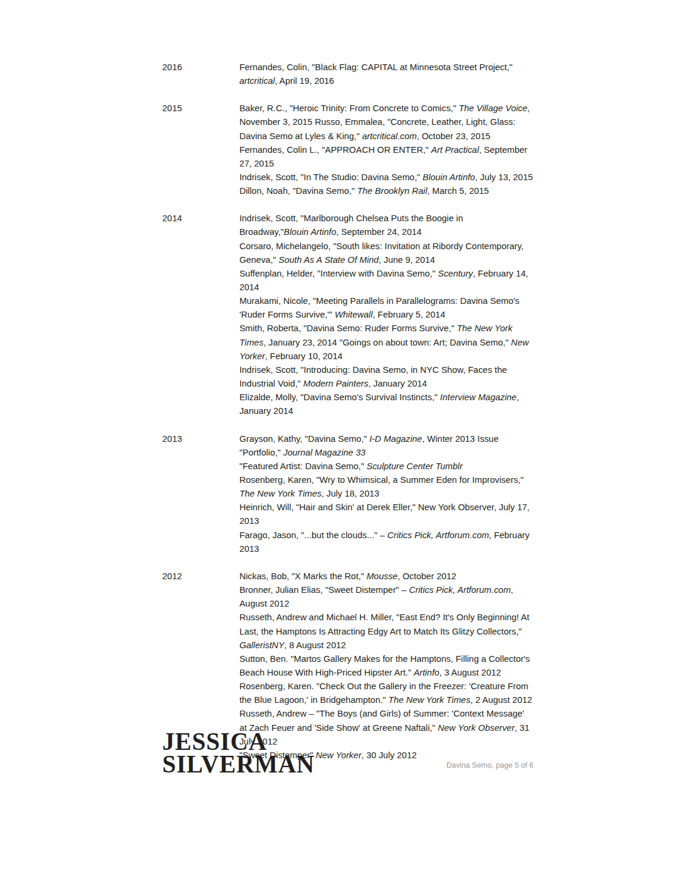| 2016 | Fernandes, Colin, "Black Flag: CAPITAL at Minnesota Street Project," artcritical , April 19, 2016 |
| 2015 | Baker, R.C., "Heroic Trinity: From Concrete to Comics," The Village Voice , November 3, 2015 Russo, Emmalea, "Concrete, Leather, Light, Glass: Davina Semo at Lyles & King," artcritical.com , October 23, 2015 Fernandes, Colin L., "APPROACH OR ENTER," Art Practical , September 27, 2015 Indrisek, Scott, "In The Studio: Davina Semo," Blouin Artinfo , July 13, 2015 Dillon, Noah, "Davina Semo," The Brooklyn Rail , March 5, 2015 |
| 2014 | Indrisek, Scott, "Marlborough Chelsea Puts the Boogie in Broadway," Blouin Artinfo , September 24, 2014 Corsaro, Michelangelo, "South likes: Invitation at Ribordy Contemporary, Geneva," South As A State Of Mind , June 9, 2014 Suffenplan, Helder, "Interview with Davina Semo," Scentury , February 14, 2014 Murakami, Nicole, "Meeting Parallels in Parallelograms: Davina Semo's 'Ruder Forms Survive,'" Whitewall , February 5, 2014 Smith, Roberta, "Davina Semo: Ruder Forms Survive," The New York Times , January 23, 2014 "Goings on about town: Art; Davina Semo," New Yorker , February 10, 2014 Indrisek, Scott, "Introducing: Davina Semo, in NYC Show, Faces the Industrial Void," Modern Painters , January 2014 Elizalde, Molly, "Davina Semo's Survival Instincts," Interview Magazine , January 2014 |
| 2013 | Grayson, Kathy, "Davina Semo," I-D Magazine , Winter 2013 Issue "Portfolio," Journal Magazine 33 "Featured Artist: Davina Semo," Sculpture Center Tumblr Rosenberg, Karen, "Wry to Whimsical, a Summer Eden for Improvisers," The New York Times , July 18, 2013 Heinrich, Will, "Hair and Skin' at Derek Eller," New York Observer, July 17, 2013 Farago, Jason, "...but the clouds..." – Critics Pick, Artforum.com , February 2013 |
| 2012 | Nickas, Bob, "X Marks the Rot," Mousse , October 2012 Bronner, Julian Elias, "Sweet Distemper" – Critics Pick, Artforum.com , August 2012 Russeth, Andrew and Michael H. Miller, "East End? It's Only Beginning! At Last, the Hamptons Is Attracting Edgy Art to Match Its Glitzy Collectors," GalleristNY , 8 August 2012 Sutton, Ben. "Martos Gallery Makes for the Hamptons, Filling a Collector's Beach House With High-Priced Hipster Art." Artinfo , 3 August 2012 Rosenberg, Karen. "Check Out the Gallery in the Freezer: 'Creature From the Blue Lagoon,' in Bridgehampton." The New York Times , 2 August 2012 Russeth, Andrew – "The Boys (and Girls) of Summer: 'Context Message' at Zach Feuer and 'Side Show' at Greene Naftali," New York Observer , 31 July 2012 "Sweet Distemper" New Yorker , 30 July 2012 |
Jessica
Silverman
Davina Semo, page 5 of 6